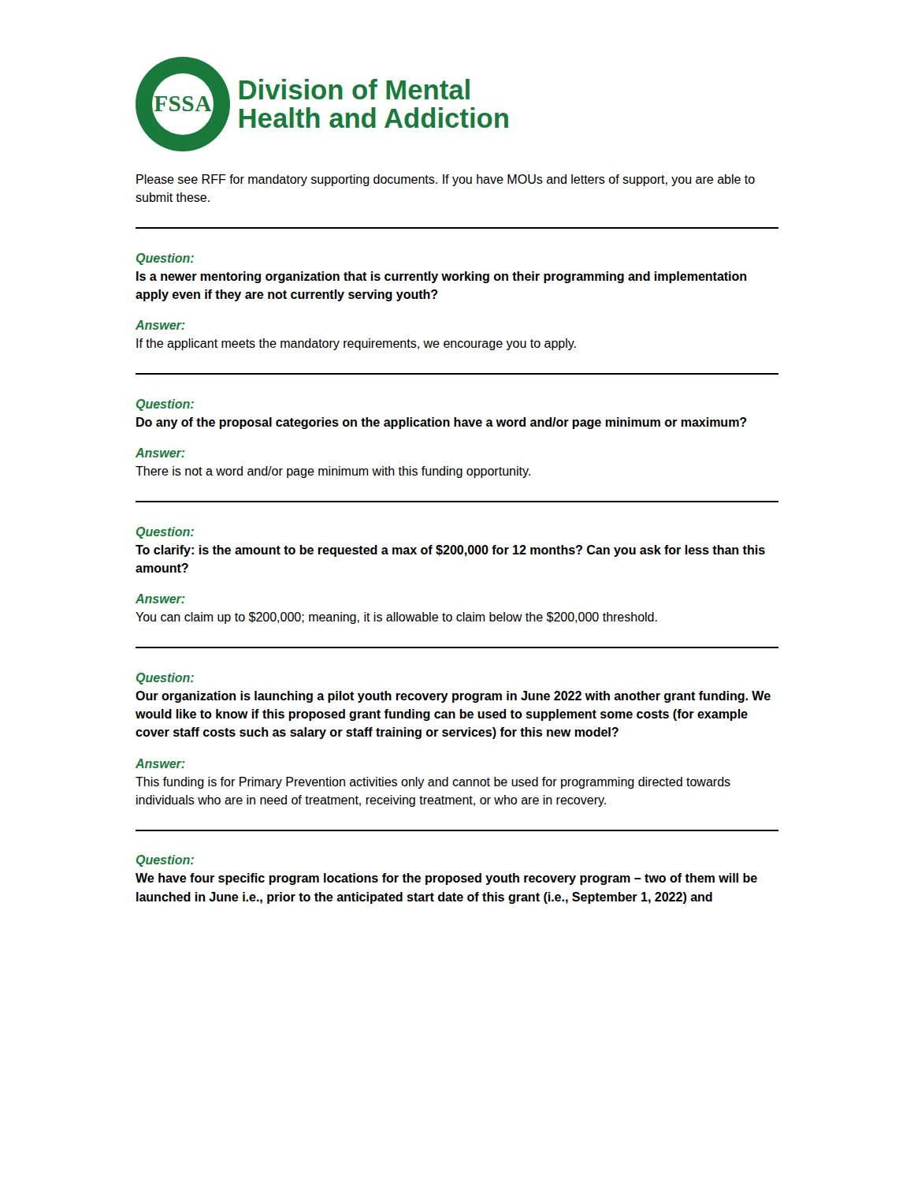FSSA
Division of MentalHealth and Addiction
Please see RFF for mandatory supporting documents. If you have MOUs and letters of support, you are able to submit these.
Question:
Is a newer mentoring organization that is currently working on their programming and implementation apply even if they are not currently serving youth?
Answer:
If the applicant meets the mandatory requirements, we encourage you to apply.
Question:
Do any of the proposal categories on the application have a word and/or page minimum or maximum?
Answer:
There is not a word and/or page minimum with this funding opportunity.
Question:
To clarify: is the amount to be requested a max of $200,000 for 12 months? Can you ask for less than this amount?
Answer:
You can claim up to $200,000; meaning, it is allowable to claim below the $200,000 threshold.
Question:
Our organization is launching a pilot youth recovery program in June 2022 with another grant funding. We would like to know if this proposed grant funding can be used to supplement some costs (for example cover staff costs such as salary or staff training or services) for this new model?
Answer:
This funding is for Primary Prevention activities only and cannot be used for programming directed towards individuals who are in need of treatment, receiving treatment, or who are in recovery.
Question:
We have four specific program locations for the proposed youth recovery program – two of them will be launched in June i.e., prior to the anticipated start date of this grant (i.e., September 1, 2022) and